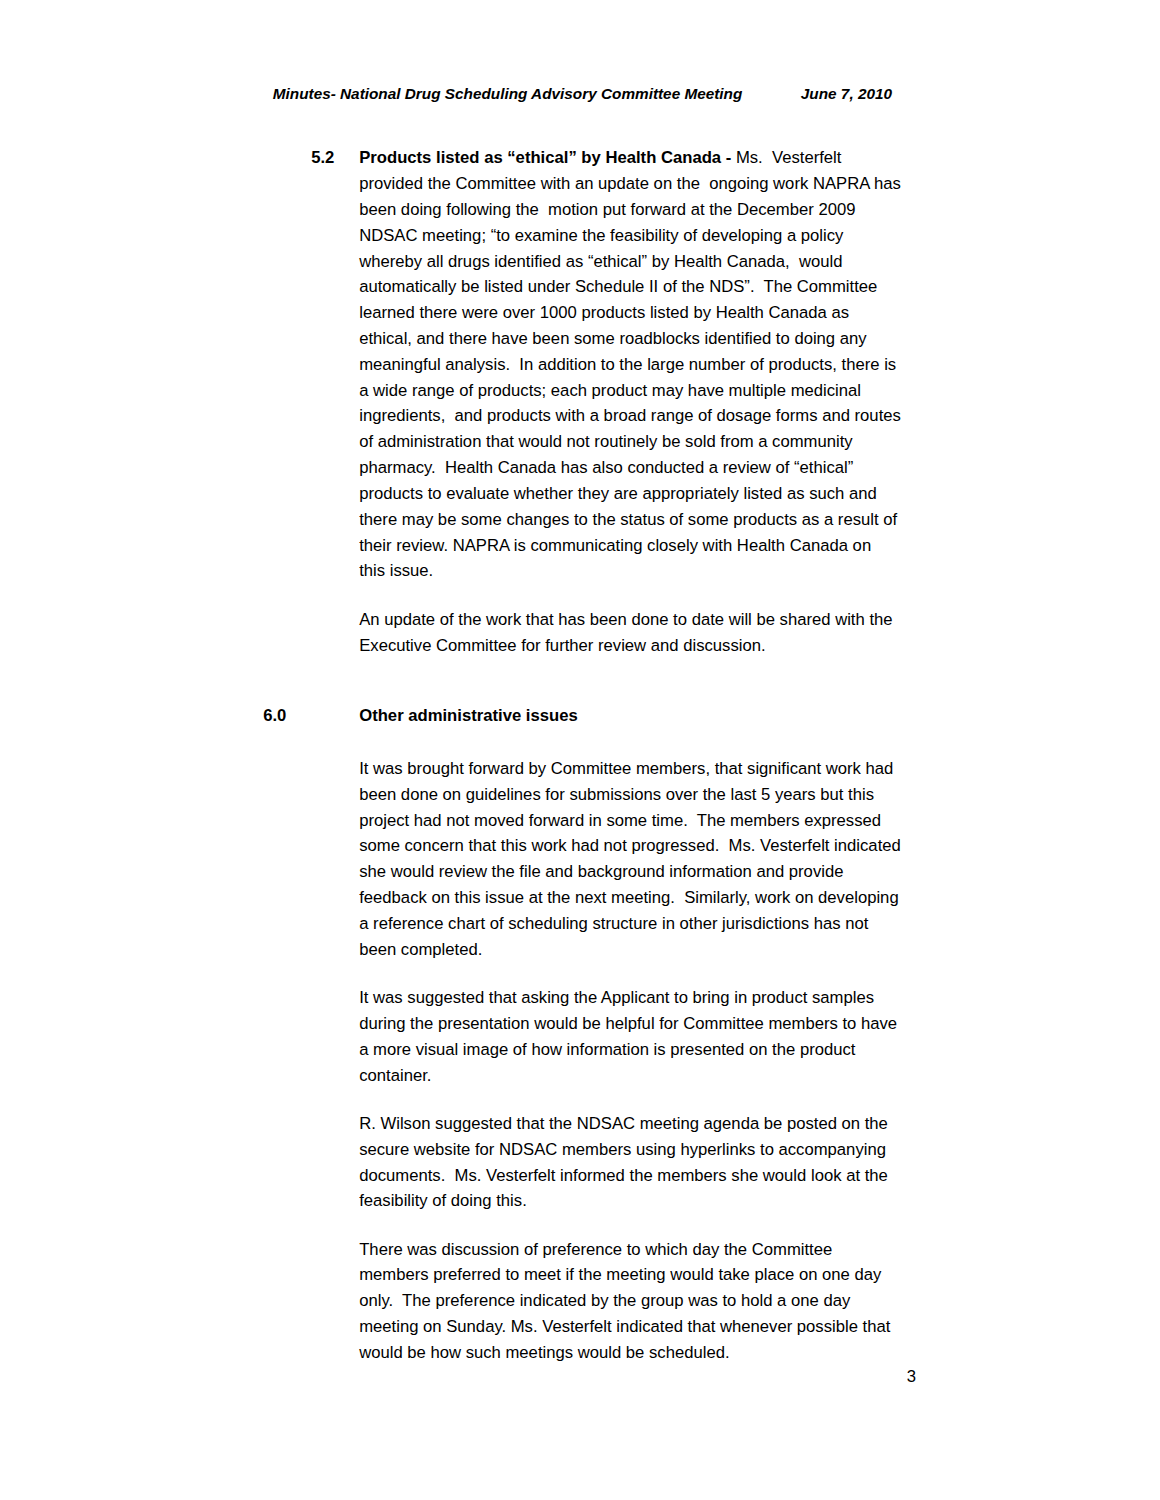Minutes- National Drug Scheduling Advisory Committee Meeting June 7, 2010
5.2
Products listed as “ethical” by Health Canada - Ms. Vesterfelt provided the Committee with an update on the ongoing work NAPRA has been doing following the motion put forward at the December 2009 NDSAC meeting; “to examine the feasibility of developing a policy whereby all drugs identified as “ethical” by Health Canada, would automatically be listed under Schedule II of the NDS”. The Committee learned there were over 1000 products listed by Health Canada as ethical, and there have been some roadblocks identified to doing any meaningful analysis. In addition to the large number of products, there is a wide range of products; each product may have multiple medicinal ingredients, and products with a broad range of dosage forms and routes of administration that would not routinely be sold from a community pharmacy. Health Canada has also conducted a review of “ethical” products to evaluate whether they are appropriately listed as such and there may be some changes to the status of some products as a result of their review. NAPRA is communicating closely with Health Canada on this issue.
An update of the work that has been done to date will be shared with the Executive Committee for further review and discussion.
6.0
Other administrative issues
It was brought forward by Committee members, that significant work had been done on guidelines for submissions over the last 5 years but this project had not moved forward in some time. The members expressed some concern that this work had not progressed. Ms. Vesterfelt indicated she would review the file and background information and provide feedback on this issue at the next meeting. Similarly, work on developing a reference chart of scheduling structure in other jurisdictions has not been completed.
It was suggested that asking the Applicant to bring in product samples during the presentation would be helpful for Committee members to have a more visual image of how information is presented on the product container.
R. Wilson suggested that the NDSAC meeting agenda be posted on the secure website for NDSAC members using hyperlinks to accompanying documents. Ms. Vesterfelt informed the members she would look at the feasibility of doing this.
There was discussion of preference to which day the Committee members preferred to meet if the meeting would take place on one day only. The preference indicated by the group was to hold a one day meeting on Sunday. Ms. Vesterfelt indicated that whenever possible that would be how such meetings would be scheduled.
3